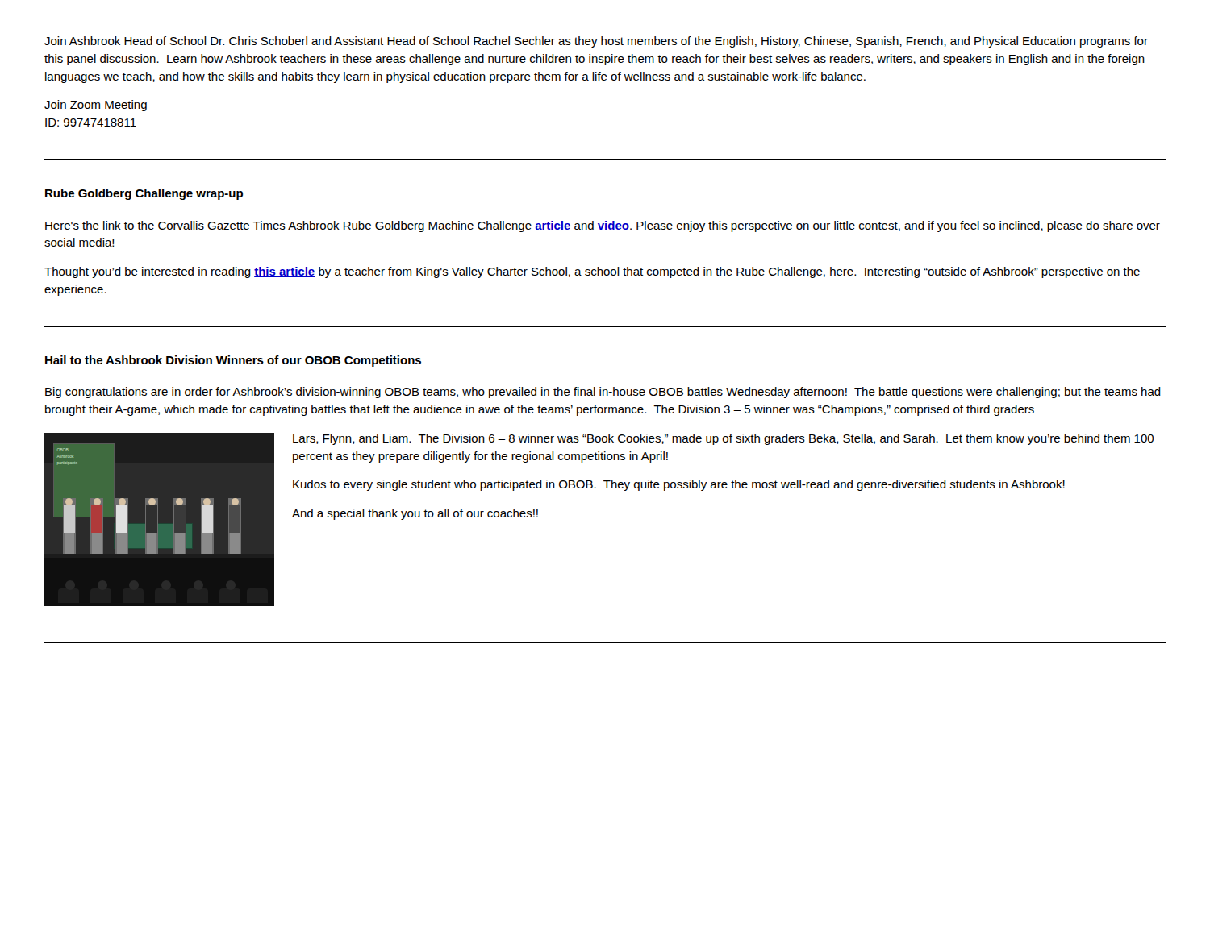Join Ashbrook Head of School Dr. Chris Schoberl and Assistant Head of School Rachel Sechler as they host members of the English, History, Chinese, Spanish, French, and Physical Education programs for this panel discussion. Learn how Ashbrook teachers in these areas challenge and nurture children to inspire them to reach for their best selves as readers, writers, and speakers in English and in the foreign languages we teach, and how the skills and habits they learn in physical education prepare them for a life of wellness and a sustainable work-life balance.
Join Zoom Meeting
ID: 99747418811
Rube Goldberg Challenge wrap-up
Here's the link to the Corvallis Gazette Times Ashbrook Rube Goldberg Machine Challenge article and video. Please enjoy this perspective on our little contest, and if you feel so inclined, please do share over social media!
Thought you’d be interested in reading this article by a teacher from King's Valley Charter School, a school that competed in the Rube Challenge, here. Interesting “outside of Ashbrook” perspective on the experience.
Hail to the Ashbrook Division Winners of our OBOB Competitions
Big congratulations are in order for Ashbrook’s division-winning OBOB teams, who prevailed in the final in-house OBOB battles Wednesday afternoon! The battle questions were challenging; but the teams had brought their A-game, which made for captivating battles that left the audience in awe of the teams’ performance. The Division 3 – 5 winner was “Champions,” comprised of third graders
OBOB
Ashbrook
participants
Lars, Flynn, and Liam. The Division 6 – 8 winner was “Book Cookies,” made up of sixth graders Beka, Stella, and Sarah. Let them know you’re behind them 100 percent as they prepare diligently for the regional competitions in April!
Kudos to every single student who participated in OBOB. They quite possibly are the most well-read and genre-diversified students in Ashbrook!
And a special thank you to all of our coaches!!